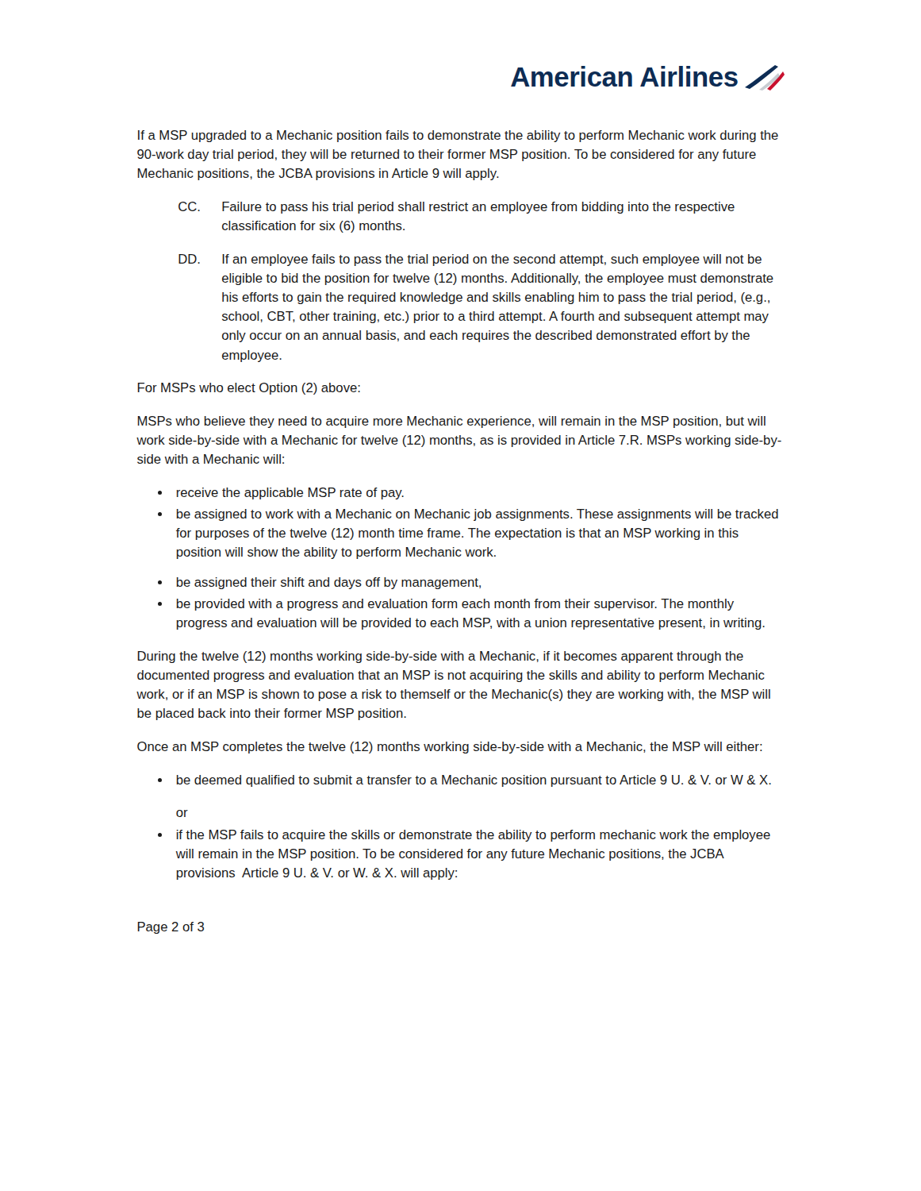American Airlines
If a MSP upgraded to a Mechanic position fails to demonstrate the ability to perform Mechanic work during the 90-work day trial period, they will be returned to their former MSP position. To be considered for any future Mechanic positions, the JCBA provisions in Article 9 will apply.
CC. Failure to pass his trial period shall restrict an employee from bidding into the respective classification for six (6) months.
DD. If an employee fails to pass the trial period on the second attempt, such employee will not be eligible to bid the position for twelve (12) months. Additionally, the employee must demonstrate his efforts to gain the required knowledge and skills enabling him to pass the trial period, (e.g., school, CBT, other training, etc.) prior to a third attempt. A fourth and subsequent attempt may only occur on an annual basis, and each requires the described demonstrated effort by the employee.
For MSPs who elect Option (2) above:
MSPs who believe they need to acquire more Mechanic experience, will remain in the MSP position, but will work side-by-side with a Mechanic for twelve (12) months, as is provided in Article 7.R. MSPs working side-by-side with a Mechanic will:
receive the applicable MSP rate of pay.
be assigned to work with a Mechanic on Mechanic job assignments. These assignments will be tracked for purposes of the twelve (12) month time frame. The expectation is that an MSP working in this position will show the ability to perform Mechanic work.
be assigned their shift and days off by management,
be provided with a progress and evaluation form each month from their supervisor. The monthly progress and evaluation will be provided to each MSP, with a union representative present, in writing.
During the twelve (12) months working side-by-side with a Mechanic, if it becomes apparent through the documented progress and evaluation that an MSP is not acquiring the skills and ability to perform Mechanic work, or if an MSP is shown to pose a risk to themself or the Mechanic(s) they are working with, the MSP will be placed back into their former MSP position.
Once an MSP completes the twelve (12) months working side-by-side with a Mechanic, the MSP will either:
be deemed qualified to submit a transfer to a Mechanic position pursuant to Article 9 U. & V. or W & X.
or
if the MSP fails to acquire the skills or demonstrate the ability to perform mechanic work the employee will remain in the MSP position. To be considered for any future Mechanic positions, the JCBA provisions Article 9 U. & V. or W. & X. will apply:
Page 2 of 3